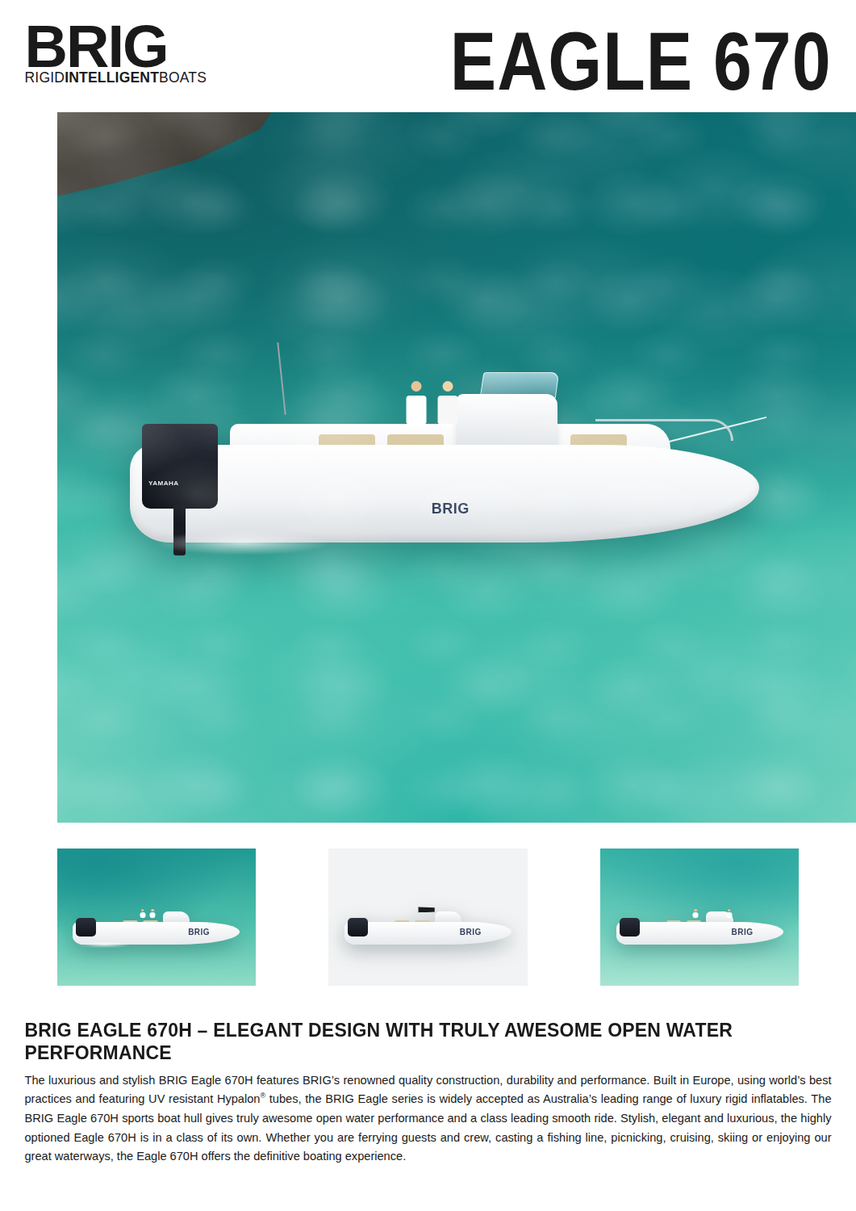BRIG RIGID INTELLIGENT BOATS
EAGLE 670
BRIG
BRIG
BRIG
BRIG
BRIG EAGLE 670H – ELEGANT DESIGN WITH TRULY AWESOME OPEN WATER PERFORMANCE
The luxurious and stylish BRIG Eagle 670H features BRIG’s renowned quality construction, durability and performance. Built in Europe, using world’s best practices and featuring UV resistant Hypalon® tubes, the BRIG Eagle series is widely accepted as Australia’s leading range of luxury rigid inflatables. The BRIG Eagle 670H sports boat hull gives truly awesome open water performance and a class leading smooth ride. Stylish, elegant and luxurious, the highly optioned Eagle 670H is in a class of its own. Whether you are ferrying guests and crew, casting a fishing line, picnicking, cruising, skiing or enjoying our great waterways, the Eagle 670H offers the definitive boating experience.